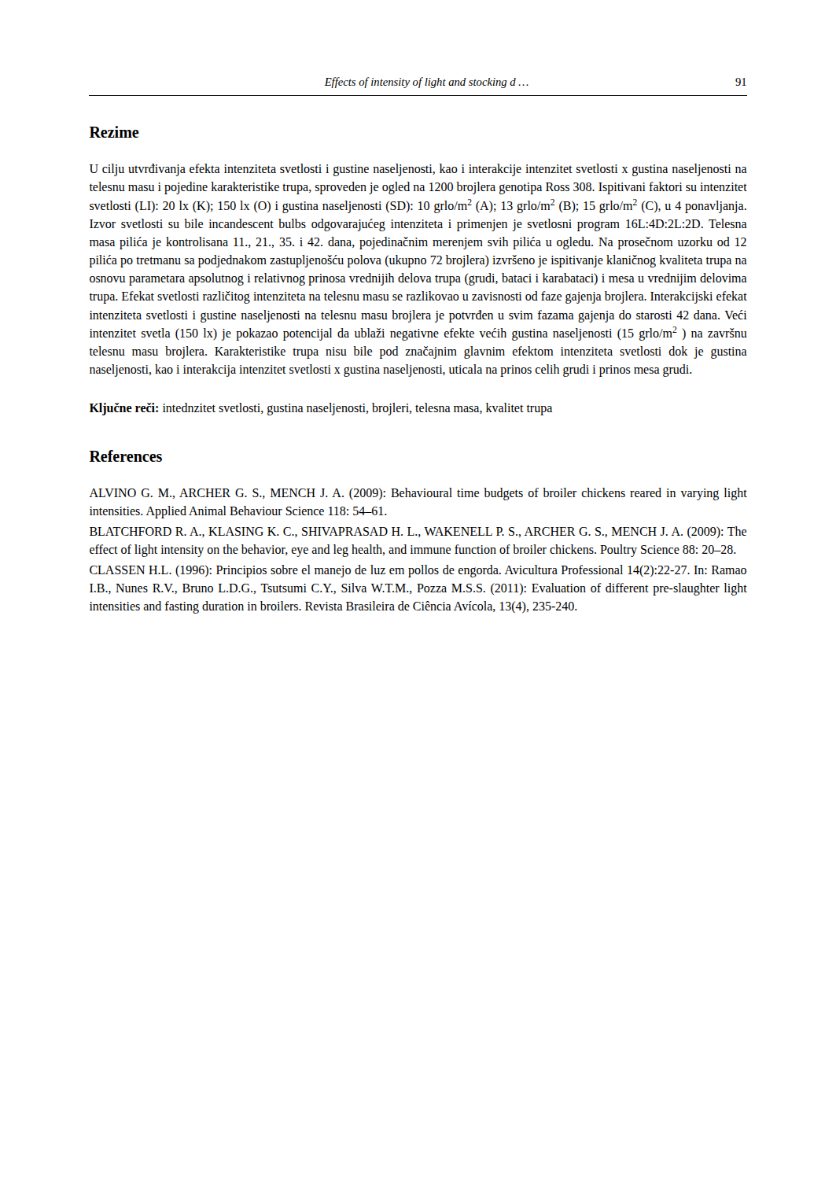Effects of intensity of light and stocking d … 91
Rezime
U cilju utvrđivanja efekta intenziteta svetlosti i gustine naseljenosti, kao i interakcije intenzitet svetlosti x gustina naseljenosti na telesnu masu i pojedine karakteristike trupa, sproveden je ogled na 1200 brojlera genotipa Ross 308. Ispitivani faktori su intenzitet svetlosti (LI): 20 lx (K); 150 lx (O) i gustina naseljenosti (SD): 10 grlo/m2 (A); 13 grlo/m2 (B); 15 grlo/m2 (C), u 4 ponavljanja. Izvor svetlosti su bile incandescent bulbs odgovarajućeg intenziteta i primenjen je svetlosni program 16L:4D:2L:2D. Telesna masa pilića je kontrolisana 11., 21., 35. i 42. dana, pojedinačnim merenjem svih pilića u ogledu. Na prosečnom uzorku od 12 pilića po tretmanu sa podjednakom zastupljenošću polova (ukupno 72 brojlera) izvršeno je ispitivanje klaničnog kvaliteta trupa na osnovu parametara apsolutnog i relativnog prinosa vrednijih delova trupa (grudi, bataci i karabataci) i mesa u vrednijim delovima trupa. Efekat svetlosti različitog intenziteta na telesnu masu se razlikovao u zavisnosti od faze gajenja brojlera. Interakcijski efekat intenziteta svetlosti i gustine naseljenosti na telesnu masu brojlera je potvrđen u svim fazama gajenja do starosti 42 dana. Veći intenzitet svetla (150 lx) je pokazao potencijal da ublaži negativne efekte većih gustina naseljenosti (15 grlo/m2 ) na završnu telesnu masu brojlera. Karakteristike trupa nisu bile pod značajnim glavnim efektom intenziteta svetlosti dok je gustina naseljenosti, kao i interakcija intenzitet svetlosti x gustina naseljenosti, uticala na prinos celih grudi i prinos mesa grudi.
Ključne reči: intednzitet svetlosti, gustina naseljenosti, brojleri, telesna masa, kvalitet trupa
References
ALVINO G. M., ARCHER G. S., MENCH J. A. (2009): Behavioural time budgets of broiler chickens reared in varying light intensities. Applied Animal Behaviour Science 118: 54–61.
BLATCHFORD R. A., KLASING K. C., SHIVAPRASAD H. L., WAKENELL P. S., ARCHER G. S., MENCH J. A. (2009): The effect of light intensity on the behavior, eye and leg health, and immune function of broiler chickens. Poultry Science 88: 20–28.
CLASSEN H.L. (1996): Principios sobre el manejo de luz em pollos de engorda. Avicultura Professional 14(2):22-27. In: Ramao I.B., Nunes R.V., Bruno L.D.G., Tsutsumi C.Y., Silva W.T.M., Pozza M.S.S. (2011): Evaluation of different pre-slaughter light intensities and fasting duration in broilers. Revista Brasileira de Ciência Avícola, 13(4), 235-240.